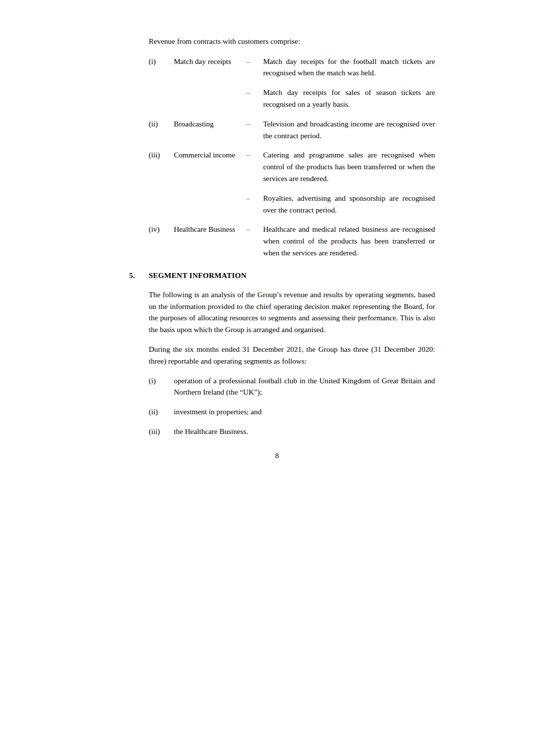Revenue from contracts with customers comprise:
| (i) | Match day receipts | – | Match day receipts for the football match tickets are recognised when the match was held. |
| | | – | Match day receipts for sales of season tickets are recognised on a yearly basis. |
| (ii) | Broadcasting | – | Television and broadcasting income are recognised over the contract period. |
| (iii) | Commercial income | – | Catering and programme sales are recognised when control of the products has been transferred or when the services are rendered. |
| | | – | Royalties, advertising and sponsorship are recognised over the contract period. |
| (iv) | Healthcare Business | – | Healthcare and medical related business are recognised when control of the products has been transferred or when the services are rendered. |
5. SEGMENT INFORMATION
The following is an analysis of the Group’s revenue and results by operating segments, based on the information provided to the chief operating decision maker representing the Board, for the purposes of allocating resources to segments and assessing their performance. This is also the basis upon which the Group is arranged and organised.
During the six months ended 31 December 2021, the Group has three (31 December 2020: three) reportable and operating segments as follows:
| (i) | operation of a professional football club in the United Kingdom of Great Britain and Northern Ireland (the “UK”); |
| (ii) | investment in properties; and |
| (iii) | the Healthcare Business. |
8